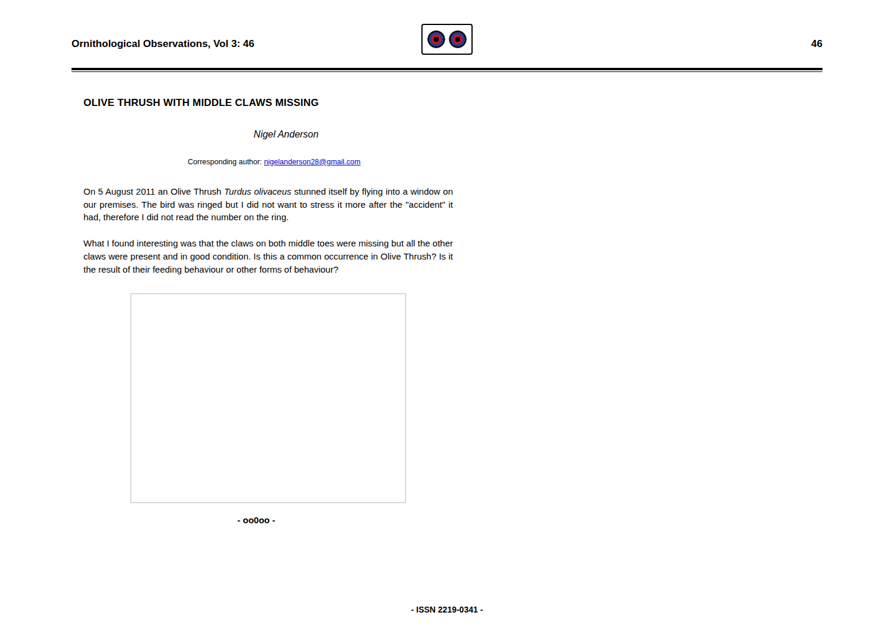Ornithological Observations, Vol 3: 46
46
OLIVE THRUSH WITH MIDDLE CLAWS MISSING
Nigel Anderson
Corresponding author: nigelanderson28@gmail.com
On 5 August 2011 an Olive Thrush Turdus olivaceus stunned itself by flying into a window on our premises. The bird was ringed but I did not want to stress it more after the "accident" it had, therefore I did not read the number on the ring.
What I found interesting was that the claws on both middle toes were missing but all the other claws were present and in good condition. Is this a common occurrence in Olive Thrush? Is it the result of their feeding behaviour or other forms of behaviour?
- oo0oo -
- ISSN 2219-0341 -